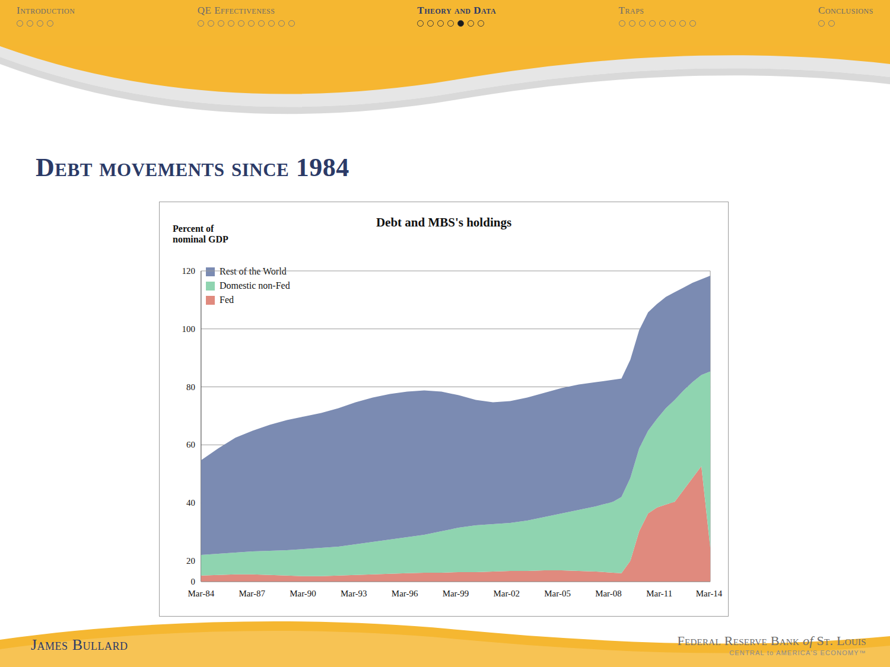Introduction
QE Effectiveness
Theory and Data
Traps
Conclusions
Debt movements since 1984
Debt and MBS's holdings
Percent of
nominal GDP
Rest of the World
Domestic non-Fed
Fed
120 100 80 60 40 20 0 Mar-84 Mar-87 Mar-90 Mar-93 Mar-96 Mar-99 Mar-02 Mar-05 Mar-08 Mar-11 Mar-14
James Bullard
Federal Reserve Bank of St. Louis
CENTRAL to AMERICA'S ECONOMY™